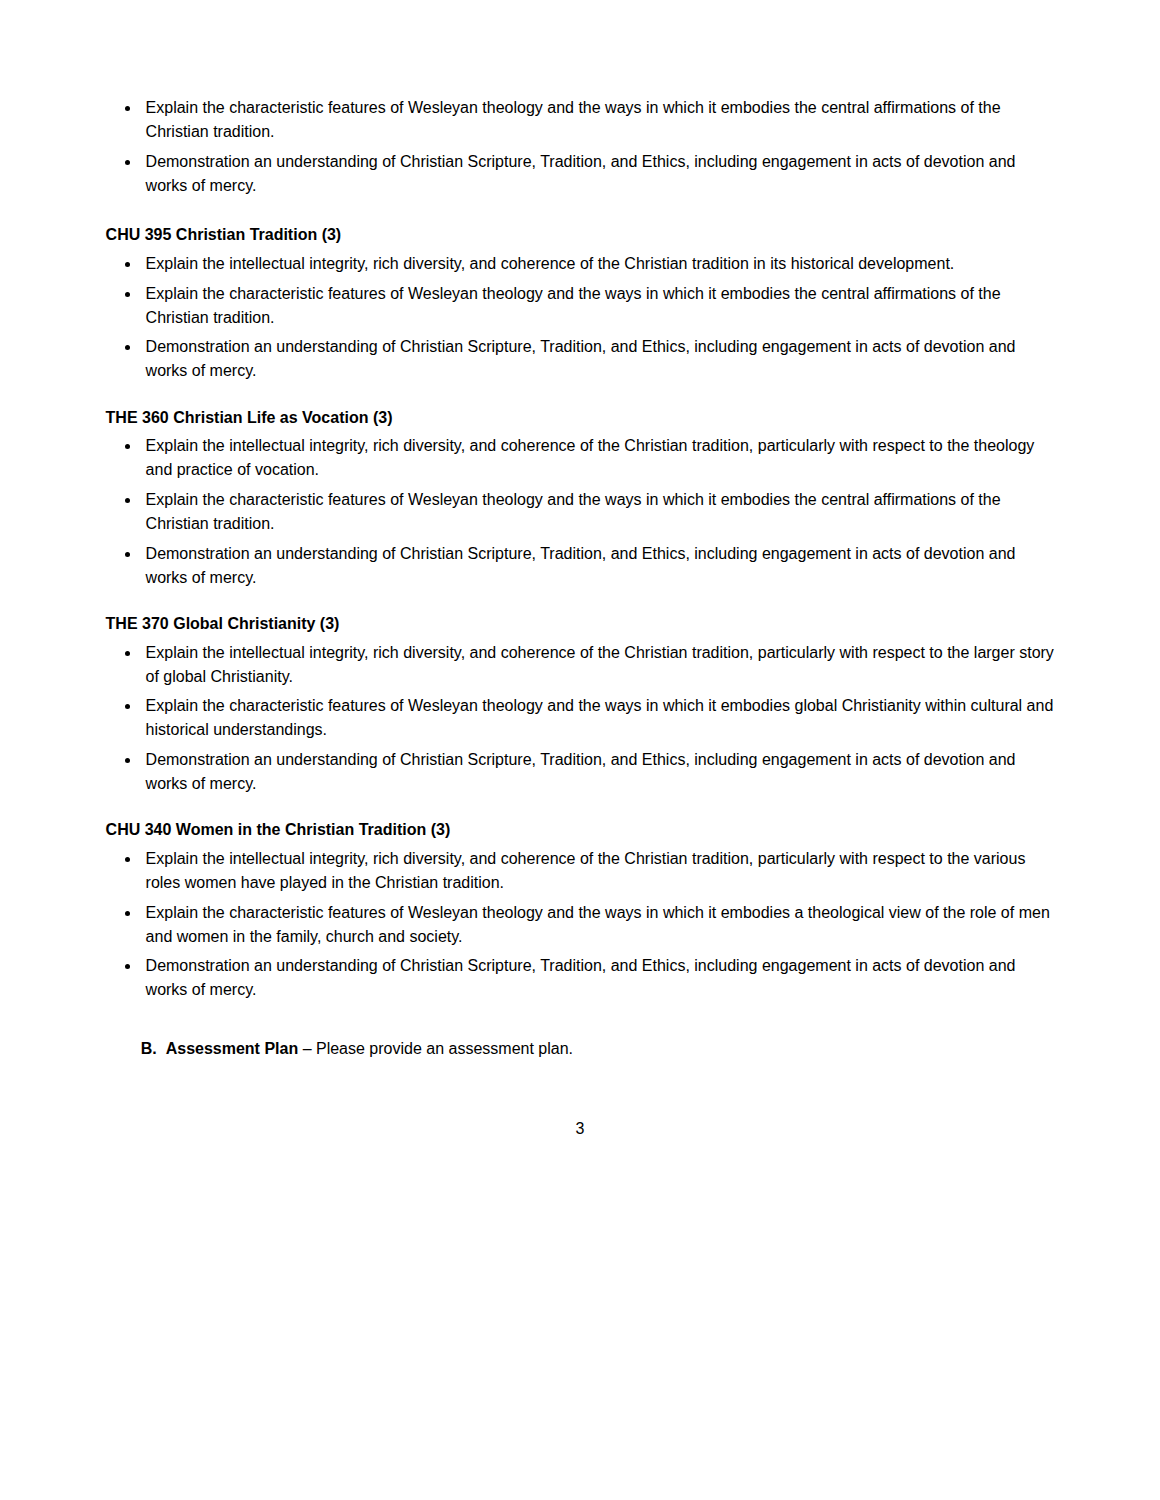Explain the characteristic features of Wesleyan theology and the ways in which it embodies the central affirmations of the Christian tradition.
Demonstration an understanding of Christian Scripture, Tradition, and Ethics, including engagement in acts of devotion and works of mercy.
CHU 395 Christian Tradition (3)
Explain the intellectual integrity, rich diversity, and coherence of the Christian tradition in its historical development.
Explain the characteristic features of Wesleyan theology and the ways in which it embodies the central affirmations of the Christian tradition.
Demonstration an understanding of Christian Scripture, Tradition, and Ethics, including engagement in acts of devotion and works of mercy.
THE 360 Christian Life as Vocation (3)
Explain the intellectual integrity, rich diversity, and coherence of the Christian tradition, particularly with respect to the theology and practice of vocation.
Explain the characteristic features of Wesleyan theology and the ways in which it embodies the central affirmations of the Christian tradition.
Demonstration an understanding of Christian Scripture, Tradition, and Ethics, including engagement in acts of devotion and works of mercy.
THE 370 Global Christianity (3)
Explain the intellectual integrity, rich diversity, and coherence of the Christian tradition, particularly with respect to the larger story of global Christianity.
Explain the characteristic features of Wesleyan theology and the ways in which it embodies global Christianity within cultural and historical understandings.
Demonstration an understanding of Christian Scripture, Tradition, and Ethics, including engagement in acts of devotion and works of mercy.
CHU 340 Women in the Christian Tradition (3)
Explain the intellectual integrity, rich diversity, and coherence of the Christian tradition, particularly with respect to the various roles women have played in the Christian tradition.
Explain the characteristic features of Wesleyan theology and the ways in which it embodies a theological view of the role of men and women in the family, church and society.
Demonstration an understanding of Christian Scripture, Tradition, and Ethics, including engagement in acts of devotion and works of mercy.
B. Assessment Plan – Please provide an assessment plan.
3